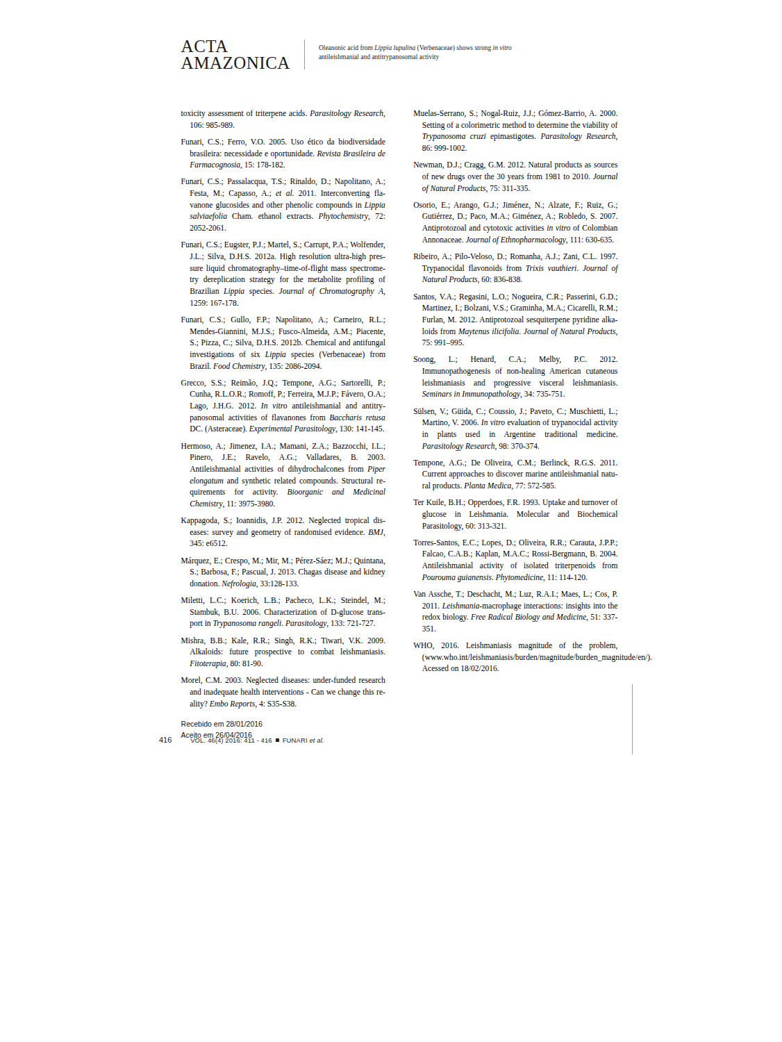ACTA AMAZONICA
Oleanonic acid from Lippia lupulina (Verbenaceae) shows strong in vitro
antileishmanial and antitrypanosomal activity
toxicity assessment of triterpene acids. Parasitology Research, 106: 985-989.
Funari, C.S.; Ferro, V.O. 2005. Uso ético da biodiversidade brasileira: necessidade e oportunidade. Revista Brasileira de Farmacognosia, 15: 178-182.
Funari, C.S.; Passalacqua, T.S.; Rinaldo, D.; Napolitano, A.; Festa, M.; Capasso, A.; et al. 2011. Interconverting flavanone glucosides and other phenolic compounds in Lippia salviaefolia Cham. ethanol extracts. Phytochemistry, 72: 2052-2061.
Funari, C.S.; Eugster, P.J.; Martel, S.; Carrupt, P.A.; Wolfender, J.L.; Silva, D.H.S. 2012a. High resolution ultra-high pressure liquid chromatography–time-of-flight mass spectrometry dereplication strategy for the metabolite profiling of Brazilian Lippia species. Journal of Chromatography A, 1259: 167-178.
Funari, C.S.; Gullo, F.P.; Napolitano, A.; Carneiro, R.L.; Mendes-Giannini, M.J.S.; Fusco-Almeida, A.M.; Piacente, S.; Pizza, C.; Silva, D.H.S. 2012b. Chemical and antifungal investigations of six Lippia species (Verbenaceae) from Brazil. Food Chemistry, 135: 2086-2094.
Grecco, S.S.; Reimão, J.Q.; Tempone, A.G.; Sartorelli, P.; Cunha, R.L.O.R.; Romoff, P.; Ferreira, M.J.P.; Fávero, O.A.; Lago, J.H.G. 2012. In vitro antileishmanial and antitrypanosomal activities of flavanones from Baccharis retusa DC. (Asteraceae). Experimental Parasitology, 130: 141-145.
Hermoso, A.; Jimenez, I.A.; Mamani, Z.A.; Bazzocchi, I.L.; Pinero, J.E.; Ravelo, A.G.; Valladares, B. 2003. Antileishmanial activities of dihydrochalcones from Piper elongatum and synthetic related compounds. Structural requirements for activity. Bioorganic and Medicinal Chemistry, 11: 3975-3980.
Kappagoda, S.; Ioannidis, J.P. 2012. Neglected tropical diseases: survey and geometry of randomised evidence. BMJ, 345: e6512.
Márquez, E.; Crespo, M.; Mir, M.; Pérez-Sáez; M.J.; Quintana, S.; Barbosa, F.; Pascual, J. 2013. Chagas disease and kidney donation. Nefrologia, 33:128-133.
Miletti, L.C.; Koerich, L.B.; Pacheco, L.K.; Steindel, M.; Stambuk, B.U. 2006. Characterization of D-glucose transport in Trypanosoma rangeli. Parasitology, 133: 721-727.
Mishra, B.B.; Kale, R.R.; Singh, R.K.; Tiwari, V.K. 2009. Alkaloids: future prospective to combat leishmaniasis. Fitoterapia, 80: 81-90.
Morel, C.M. 2003. Neglected diseases: under-funded research and inadequate health interventions - Can we change this reality? Embo Reports, 4: S35-S38.
Muelas-Serrano, S.; Nogal-Ruiz, J.J.; Gómez-Barrio, A. 2000. Setting of a colorimetric method to determine the viability of Trypanosoma cruzi epimastigotes. Parasitology Research, 86: 999-1002.
Newman, D.J.; Cragg, G.M. 2012. Natural products as sources of new drugs over the 30 years from 1981 to 2010. Journal of Natural Products, 75: 311-335.
Osorio, E.; Arango, G.J.; Jiménez, N.; Alzate, F.; Ruiz, G.; Gutiérrez, D.; Paco, M.A.; Giménez, A.; Robledo, S. 2007. Antiprotozoal and cytotoxic activities in vitro of Colombian Annonaceae. Journal of Ethnopharmacology, 111: 630-635.
Ribeiro, A.; Pilo-Veloso, D.; Romanha, A.J.; Zani, C.L. 1997. Trypanocidal flavonoids from Trixis vauthieri. Journal of Natural Products, 60: 836-838.
Santos, V.A.; Regasini, L.O.; Nogueira, C.R.; Passerini, G.D.; Martinez, I.; Bolzani, V.S.; Graminha, M.A.; Cicarelli, R.M.; Furlan, M. 2012. Antiprotozoal sesquiterpene pyridine alkaloids from Maytenus ilicifolia. Journal of Natural Products, 75: 991–995.
Soong, L.; Henard, C.A.; Melby, P.C. 2012. Immunopathogenesis of non-healing American cutaneous leishmaniasis and progressive visceral leishmaniasis. Seminars in Immunopathology, 34: 735-751.
Sülsen, V.; Güida, C.; Coussio, J.; Paveto, C.; Muschietti, L.; Martino, V. 2006. In vitro evaluation of trypanocidal activity in plants used in Argentine traditional medicine. Parasitology Research, 98: 370-374.
Tempone, A.G.; De Oliveira, C.M.; Berlinck, R.G.S. 2011. Current approaches to discover marine antileishmanial natural products. Planta Medica, 77: 572-585.
Ter Kuile, B.H.; Opperdoes, F.R. 1993. Uptake and turnover of glucose in Leishmania. Molecular and Biochemical Parasitology, 60: 313-321.
Torres-Santos, E.C.; Lopes, D.; Oliveira, R.R.; Carauta, J.P.P.; Falcao, C.A.B.; Kaplan, M.A.C.; Rossi-Bergmann, B. 2004. Antileishmanial activity of isolated triterpenoids from Pourouma guianensis. Phytomedicine, 11: 114-120.
Van Assche, T.; Deschacht, M.; Luz, R.A.I.; Maes, L.; Cos, P. 2011. Leishmania-macrophage interactions: insights into the redox biology. Free Radical Biology and Medicine, 51: 337-351.
WHO, 2016. Leishmaniasis magnitude of the problem, (www.who.int/leishmaniasis/burden/magnitude/burden_magnitude/en/). Acessed on 18/02/2016.
Recebido em 28/01/2016
Aceito em 26/04/2016
416 VOL. 46(4) 2016: 411 - 416 FUNARI et al.